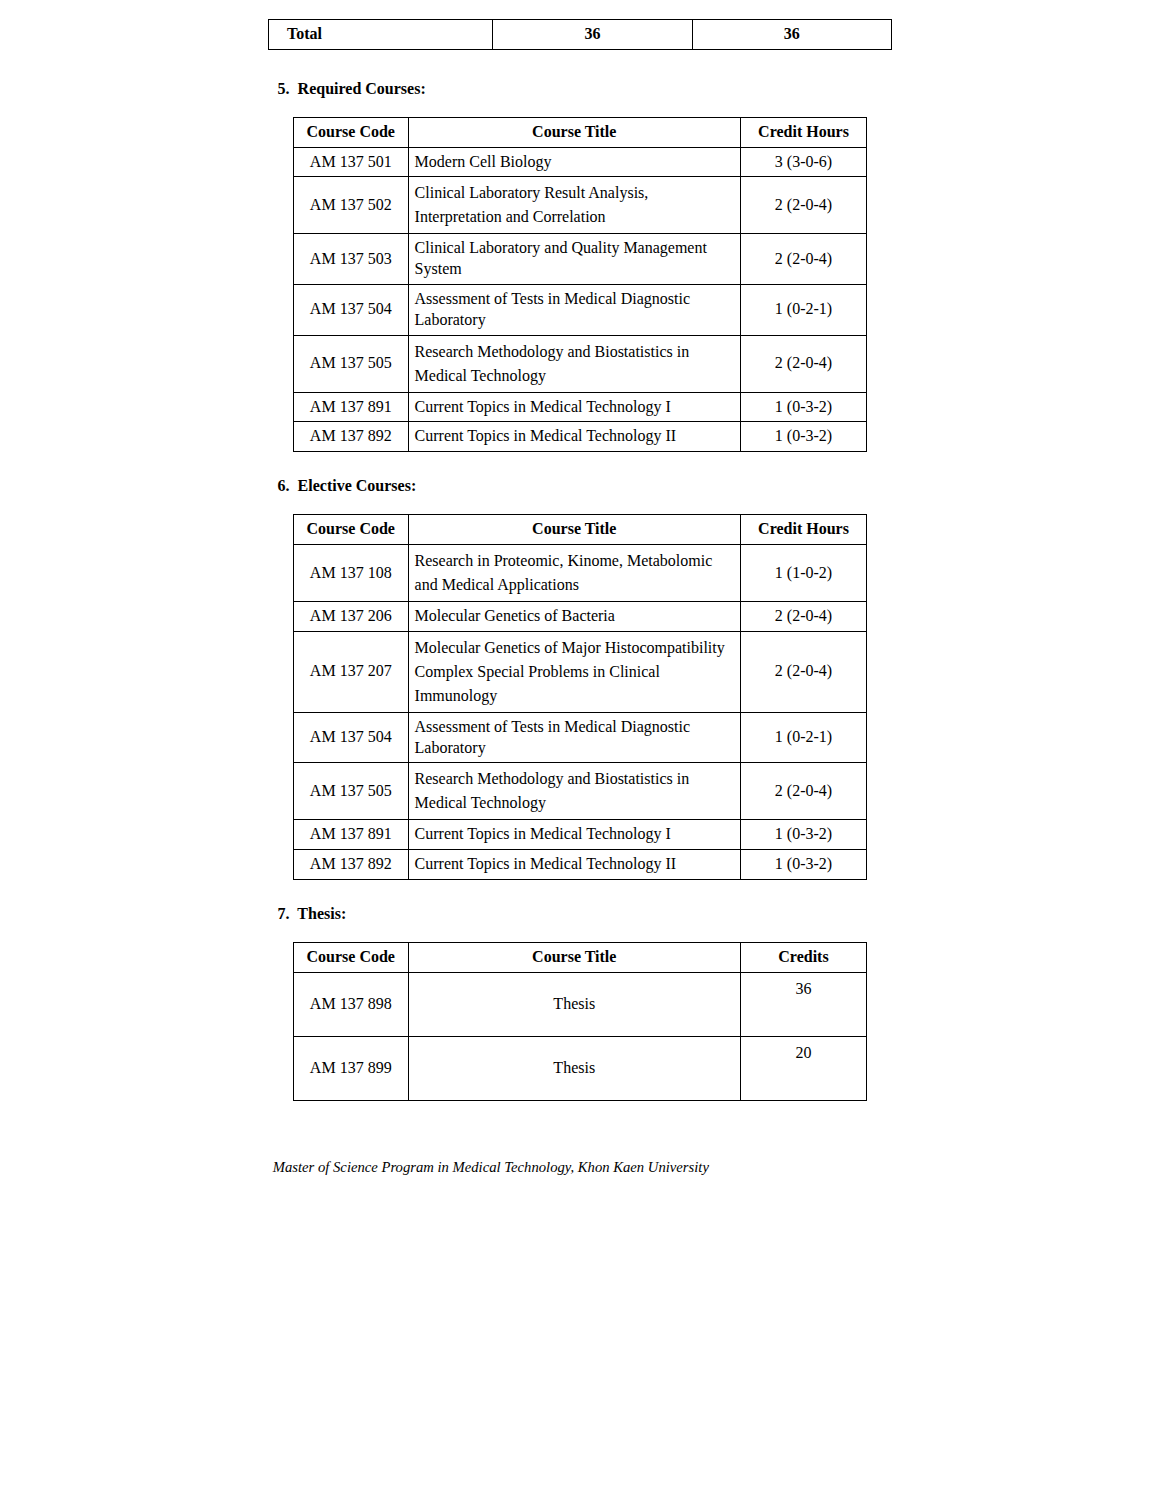| Total | 36 | 36 |
5. Required Courses:
| Course Code | Course Title | Credit Hours |
| --- | --- | --- |
| AM 137 501 | Modern Cell Biology | 3 (3-0-6) |
| AM 137 502 | Clinical Laboratory Result Analysis, Interpretation and Correlation | 2 (2-0-4) |
| AM 137 503 | Clinical Laboratory and Quality Management System | 2 (2-0-4) |
| AM 137 504 | Assessment of Tests in Medical Diagnostic Laboratory | 1 (0-2-1) |
| AM 137 505 | Research Methodology and Biostatistics in Medical Technology | 2 (2-0-4) |
| AM 137 891 | Current Topics in Medical Technology I | 1 (0-3-2) |
| AM 137 892 | Current Topics in Medical Technology II | 1 (0-3-2) |
6. Elective Courses:
| Course Code | Course Title | Credit Hours |
| --- | --- | --- |
| AM 137 108 | Research in Proteomic, Kinome, Metabolomic and Medical Applications | 1 (1-0-2) |
| AM 137 206 | Molecular Genetics of Bacteria | 2 (2-0-4) |
| AM 137 207 | Molecular Genetics of Major Histocompatibility Complex Special Problems in Clinical Immunology | 2 (2-0-4) |
| AM 137 504 | Assessment of Tests in Medical Diagnostic Laboratory | 1 (0-2-1) |
| AM 137 505 | Research Methodology and Biostatistics in Medical Technology | 2 (2-0-4) |
| AM 137 891 | Current Topics in Medical Technology I | 1 (0-3-2) |
| AM 137 892 | Current Topics in Medical Technology II | 1 (0-3-2) |
7. Thesis:
| Course Code | Course Title | Credits |
| --- | --- | --- |
| AM 137 898 | Thesis | 36 |
| AM 137 899 | Thesis | 20 |
Master of Science Program in Medical Technology, Khon Kaen University